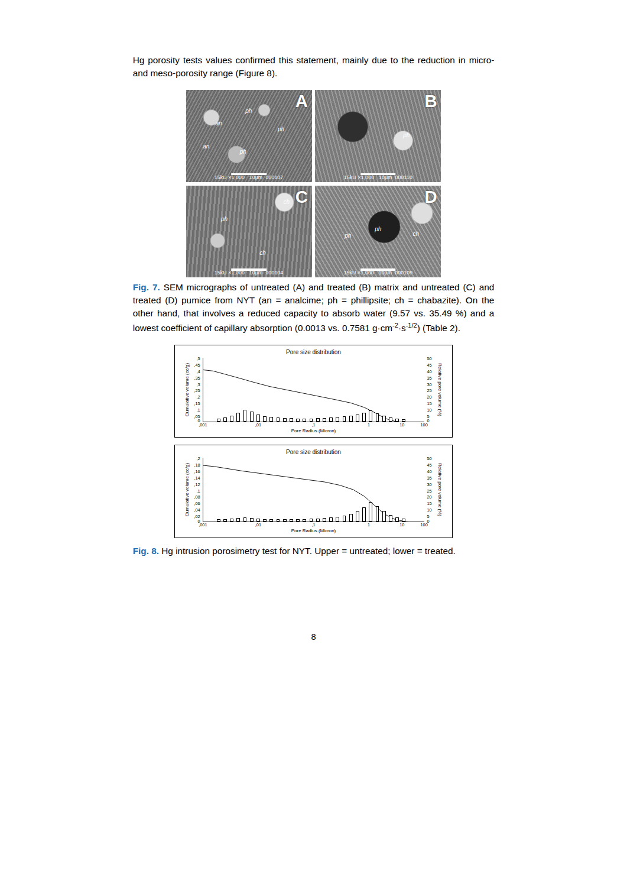Hg porosity tests values confirmed this statement, mainly due to the reduction in micro- and meso-porosity range (Figure 8).
A ph ph an an ph 15kU ×1,000 10µm 000107
B ph 15kU ×1,000 10µm 000110
C ch ph ch 15kU ×1,000 10µm 000104
D ph ph ch 15kU ×1,000 10µm 000109
Fig. 7. SEM micrographs of untreated (A) and treated (B) matrix and untreated (C) and treated (D) pumice from NYT (an = analcime; ph = phillipsite; ch = chabazite). On the other hand, that involves a reduced capacity to absorb water (9.57 vs. 35.49 %) and a lowest coefficient of capillary absorption (0.0013 vs. 0.7581 g·cm-2·s-1/2) (Table 2).
Pore size distribution
,5 ,45 ,4 ,35 ,3 ,25 ,2 ,15 ,1 ,05 0 Cumulative volume (cc/g)
50 45 40 35 30 25 20 15 10 5 0 Relative pore volume (%)
,001 ,01 ,1 1 10 100
Pore Radius (Micron)
Pore size distribution
,2 ,18 ,16 ,14 ,12 ,1 ,08 ,06 ,04 ,02 0 Cumulative volume (cc/g)
50 45 40 35 30 25 20 15 10 5 0 Relative pore volume (%)
,001 ,01 ,1 1 10 100
Pore Radius (Micron)
Fig. 8. Hg intrusion porosimetry test for NYT. Upper = untreated; lower = treated.
8